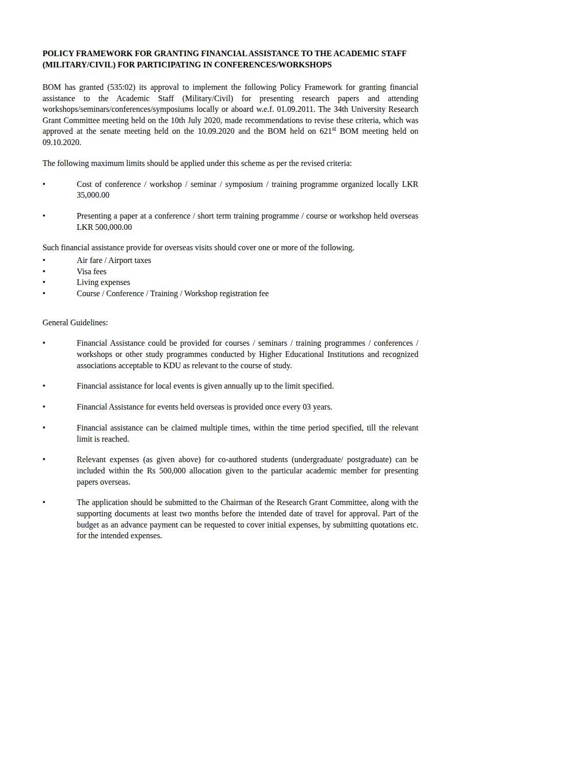Policy Framework for Granting Financial Assistance to the Academic Staff (Military/Civil) for Participating in Conferences/Workshops
BOM has granted (535:02) its approval to implement the following Policy Framework for granting financial assistance to the Academic Staff (Military/Civil) for presenting research papers and attending workshops/seminars/conferences/symposiums locally or aboard w.e.f. 01.09.2011. The 34th University Research Grant Committee meeting held on the 10th July 2020, made recommendations to revise these criteria, which was approved at the senate meeting held on the 10.09.2020 and the BOM held on 621st BOM meeting held on 09.10.2020.
The following maximum limits should be applied under this scheme as per the revised criteria:
Cost of conference / workshop / seminar / symposium / training programme organized locally LKR 35,000.00
Presenting a paper at a conference / short term training programme / course or workshop held overseas LKR 500,000.00
Such financial assistance provide for overseas visits should cover one or more of the following.
Air fare / Airport taxes
Visa fees
Living expenses
Course / Conference / Training / Workshop registration fee
General Guidelines:
Financial Assistance could be provided for courses / seminars / training programmes / conferences / workshops or other study programmes conducted by Higher Educational Institutions and recognized associations acceptable to KDU as relevant to the course of study.
Financial assistance for local events is given annually up to the limit specified.
Financial Assistance for events held overseas is provided once every 03 years.
Financial assistance can be claimed multiple times, within the time period specified, till the relevant limit is reached.
Relevant expenses (as given above) for co-authored students (undergraduate/ postgraduate) can be included within the Rs 500,000 allocation given to the particular academic member for presenting papers overseas.
The application should be submitted to the Chairman of the Research Grant Committee, along with the supporting documents at least two months before the intended date of travel for approval. Part of the budget as an advance payment can be requested to cover initial expenses, by submitting quotations etc. for the intended expenses.